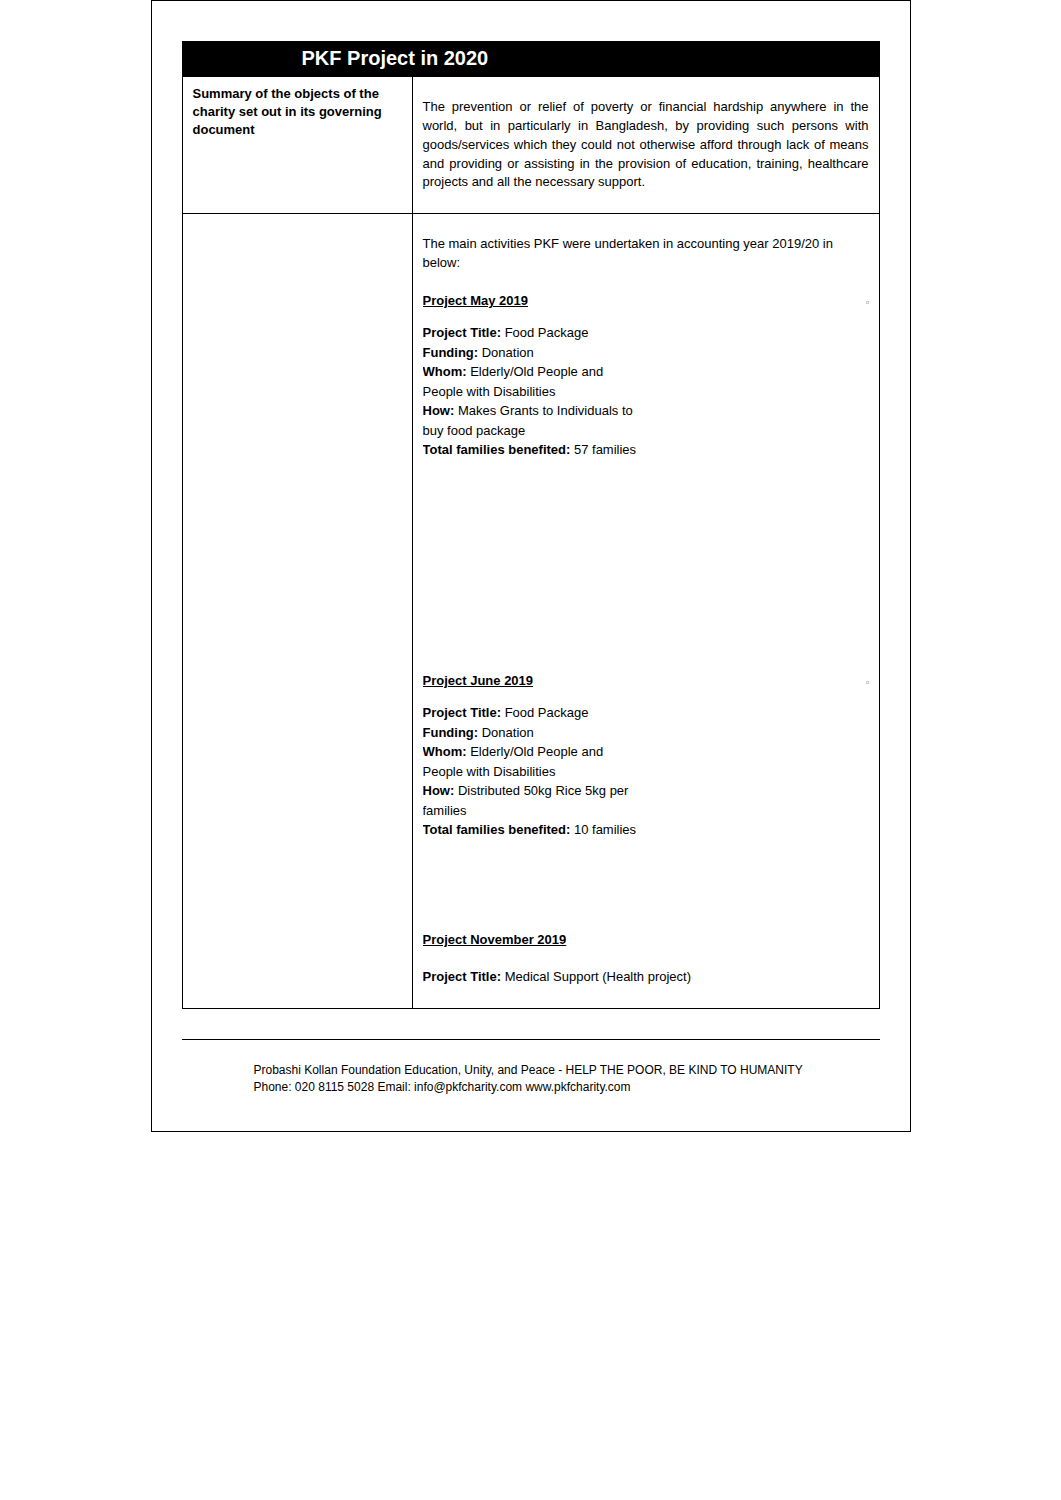PKF Project in 2020
| Summary of the objects of the charity set out in its governing document | The prevention or relief of poverty or financial hardship anywhere in the world, but in particularly in Bangladesh, by providing such persons with goods/services which they could not otherwise afford through lack of means and providing or assisting in the provision of education, training, healthcare projects and all the necessary support. |
| | The main activities PKF were undertaken in accounting year 2019/20 in below: Project May 2019 Project Title: Food Package Funding: Donation Whom: Elderly/Old People and People with Disabilities How: Makes Grants to Individuals to buy food package Total families benefited: 57 families Project June 2019 Project Title: Food Package Funding: Donation Whom: Elderly/Old People and People with Disabilities How: Distributed 50kg Rice 5kg per families Total families benefited: 10 families Project November 2019 Project Title: Medical Support (Health project) |
Probashi Kollan Foundation Education, Unity, and Peace - HELP THE POOR, BE KIND TO HUMANITY Phone: 020 8115 5028 Email: info@pkfcharity.com www.pkfcharity.com